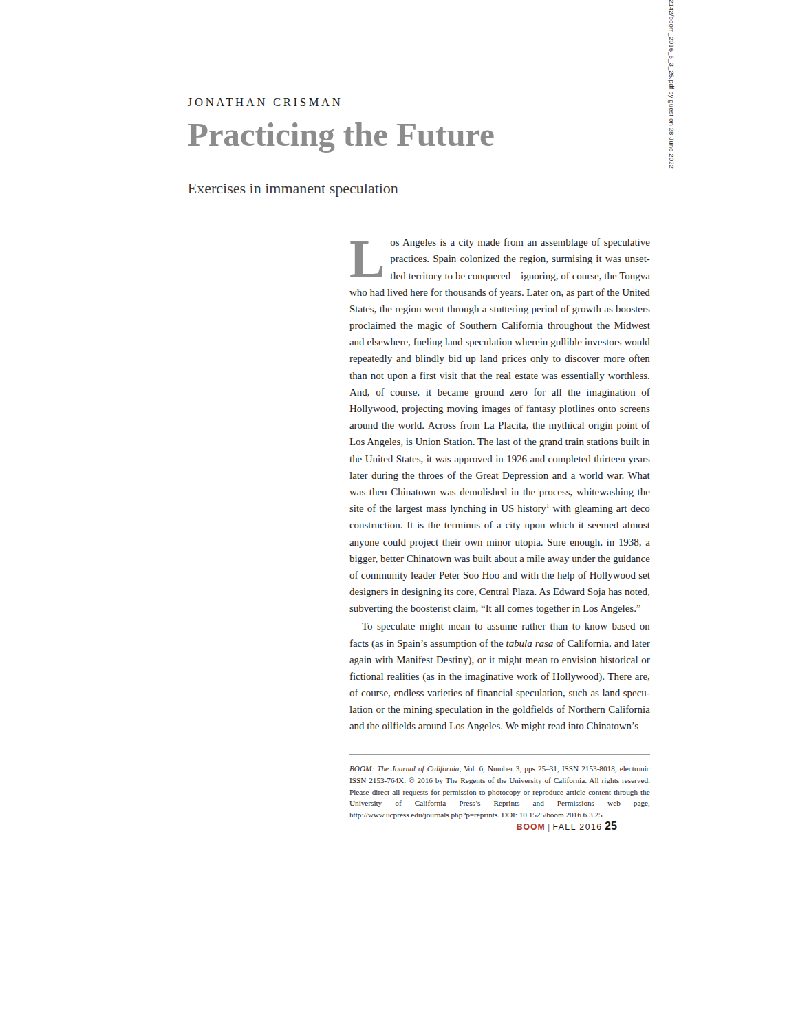Downloaded from http://online.ucpress.edu/boom/article-pdf/6/3/25/382142/boom_2016_6_3_25.pdf by guest on 28 June 2022
Jonathan Crisman
Practicing the Future
Exercises in immanent speculation
Los Angeles is a city made from an assemblage of speculative practices. Spain colonized the region, surmising it was unsettled territory to be conquered—ignoring, of course, the Tongva who had lived here for thousands of years. Later on, as part of the United States, the region went through a stuttering period of growth as boosters proclaimed the magic of Southern California throughout the Midwest and elsewhere, fueling land speculation wherein gullible investors would repeatedly and blindly bid up land prices only to discover more often than not upon a first visit that the real estate was essentially worthless. And, of course, it became ground zero for all the imagination of Hollywood, projecting moving images of fantasy plotlines onto screens around the world. Across from La Placita, the mythical origin point of Los Angeles, is Union Station. The last of the grand train stations built in the United States, it was approved in 1926 and completed thirteen years later during the throes of the Great Depression and a world war. What was then Chinatown was demolished in the process, whitewashing the site of the largest mass lynching in US history1 with gleaming art deco construction. It is the terminus of a city upon which it seemed almost anyone could project their own minor utopia. Sure enough, in 1938, a bigger, better Chinatown was built about a mile away under the guidance of community leader Peter Soo Hoo and with the help of Hollywood set designers in designing its core, Central Plaza. As Edward Soja has noted, subverting the boosterist claim, “It all comes together in Los Angeles.”
To speculate might mean to assume rather than to know based on facts (as in Spain’s assumption of the tabula rasa of California, and later again with Manifest Destiny), or it might mean to envision historical or fictional realities (as in the imaginative work of Hollywood). There are, of course, endless varieties of financial speculation, such as land speculation or the mining speculation in the goldfields of Northern California and the oilfields around Los Angeles. We might read into Chinatown’s
BOOM: The Journal of California, Vol. 6, Number 3, pps 25–31, ISSN 2153-8018, electronic ISSN 2153-764X. © 2016 by The Regents of the University of California. All rights reserved. Please direct all requests for permission to photocopy or reproduce article content through the University of California Press’s Reprints and Permissions web page, http://www.ucpress.edu/journals.php?p=reprints. DOI: 10.1525/boom.2016.6.3.25.
BOOM|FALL 201625